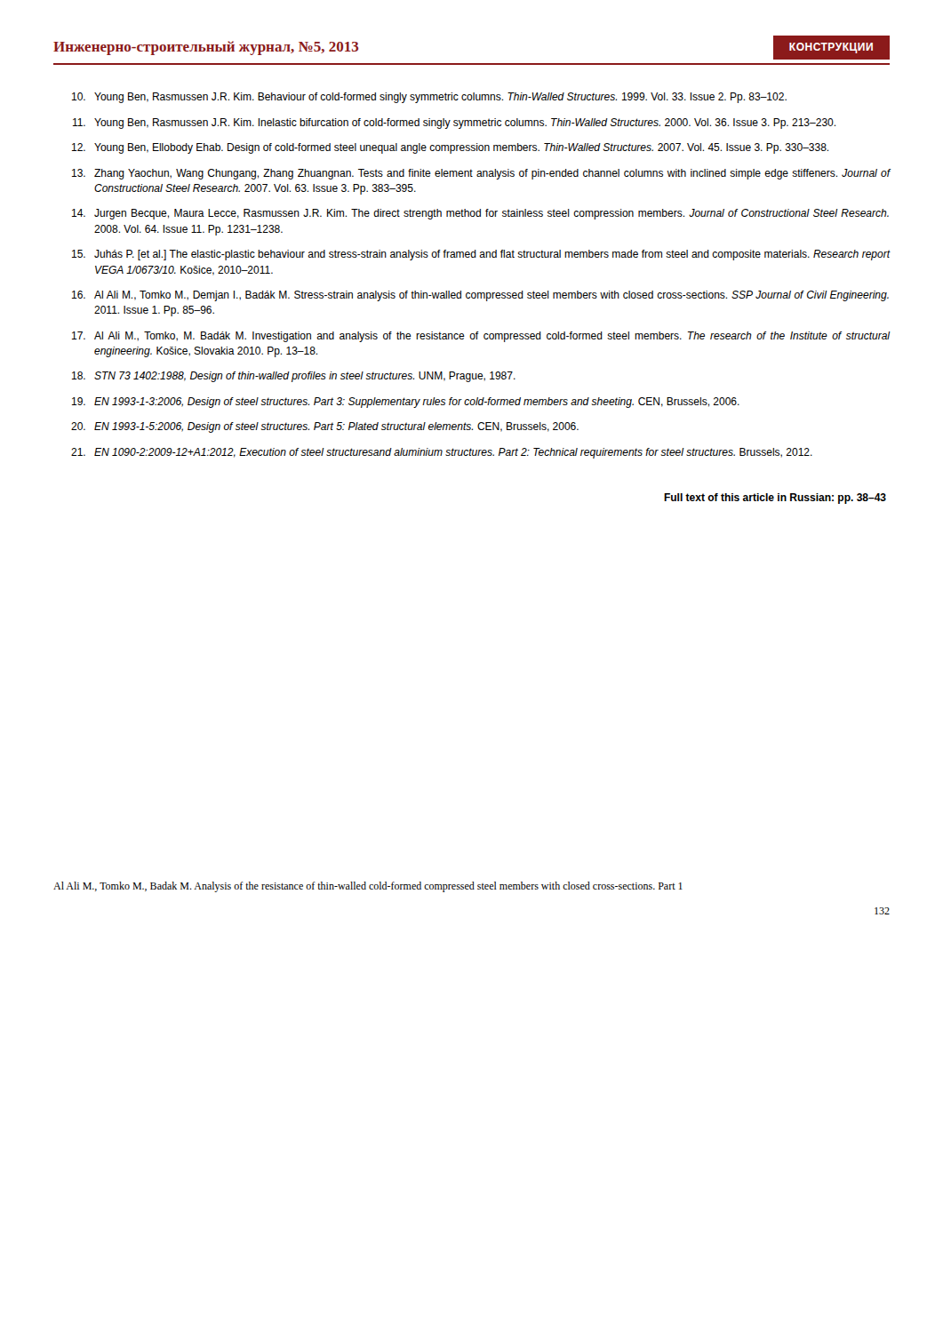Инженерно-строительный журнал, №5, 2013
КОНСТРУКЦИИ
Young Ben, Rasmussen J.R. Kim. Behaviour of cold-formed singly symmetric columns. Thin-Walled Structures. 1999. Vol. 33. Issue 2. Pp. 83–102.
Young Ben, Rasmussen J.R. Kim. Inelastic bifurcation of cold-formed singly symmetric columns. Thin-Walled Structures. 2000. Vol. 36. Issue 3. Pp. 213–230.
Young Ben, Ellobody Ehab. Design of cold-formed steel unequal angle compression members. Thin-Walled Structures. 2007. Vol. 45. Issue 3. Pp. 330–338.
Zhang Yaochun, Wang Chungang, Zhang Zhuangnan. Tests and finite element analysis of pin-ended channel columns with inclined simple edge stiffeners. Journal of Constructional Steel Research. 2007. Vol. 63. Issue 3. Pp. 383–395.
Jurgen Becque, Maura Lecce, Rasmussen J.R. Kim. The direct strength method for stainless steel compression members. Journal of Constructional Steel Research. 2008. Vol. 64. Issue 11. Pp. 1231–1238.
Juhás P. [et al.] The elastic-plastic behaviour and stress-strain analysis of framed and flat structural members made from steel and composite materials. Research report VEGA 1/0673/10. Košice, 2010–2011.
Al Ali M., Tomko M., Demjan I., Badák M. Stress-strain analysis of thin-walled compressed steel members with closed cross-sections. SSP Journal of Civil Engineering. 2011. Issue 1. Pp. 85–96.
Al Ali M., Tomko, M. Badák M. Investigation and analysis of the resistance of compressed cold-formed steel members. The research of the Institute of structural engineering. Košice, Slovakia 2010. Pp. 13–18.
STN 73 1402:1988, Design of thin-walled profiles in steel structures. UNM, Prague, 1987.
EN 1993-1-3:2006, Design of steel structures. Part 3: Supplementary rules for cold-formed members and sheeting. CEN, Brussels, 2006.
EN 1993-1-5:2006, Design of steel structures. Part 5: Plated structural elements. CEN, Brussels, 2006.
EN 1090-2:2009-12+A1:2012, Execution of steel structuresand aluminium structures. Part 2: Technical requirements for steel structures. Brussels, 2012.
Full text of this article in Russian: pp. 38–43
Al Ali M., Tomko M., Badak M. Analysis of the resistance of thin-walled cold-formed compressed steel members with closed cross-sections. Part 1
132